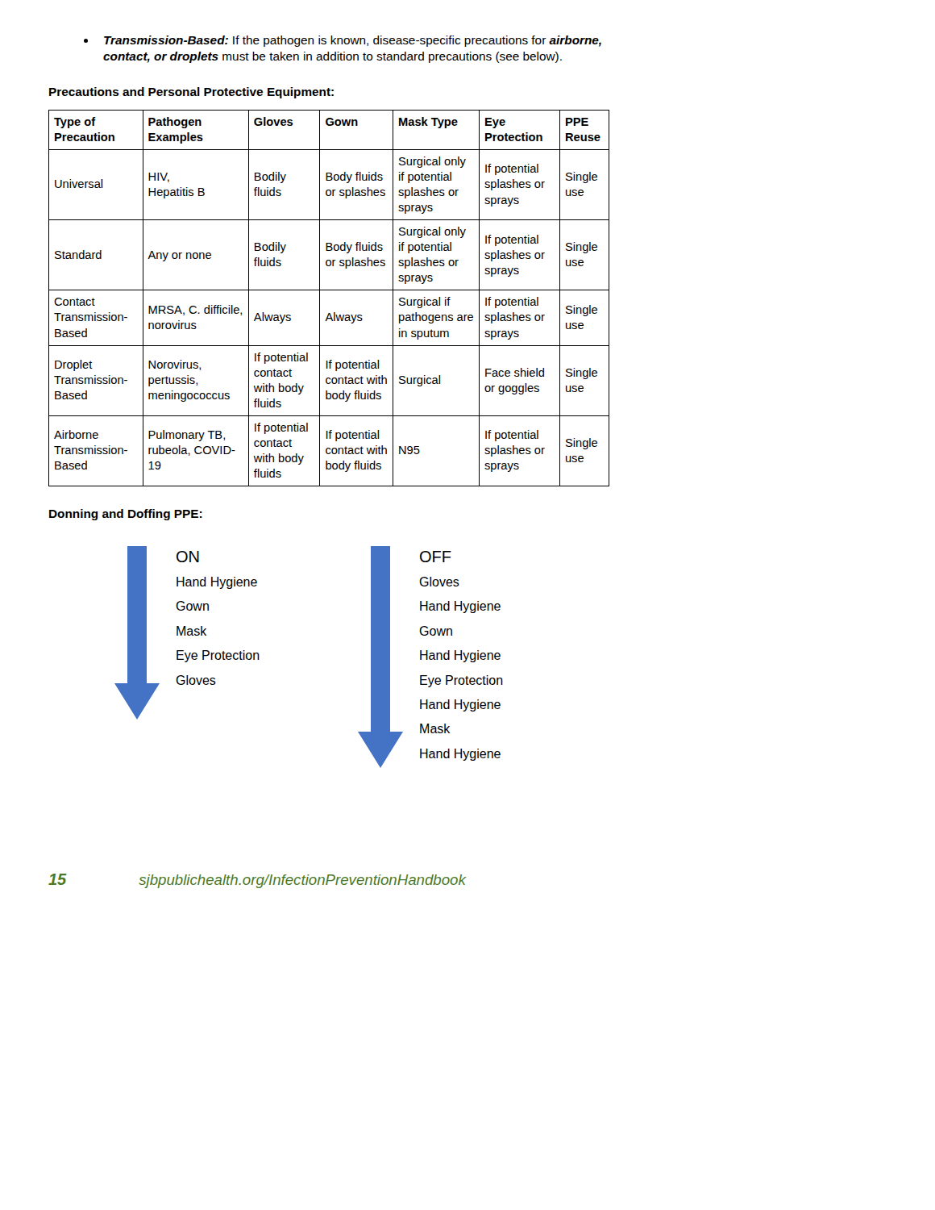Transmission-Based: If the pathogen is known, disease-specific precautions for airborne, contact, or droplets must be taken in addition to standard precautions (see below).
Precautions and Personal Protective Equipment:
| Type of Precaution | Pathogen Examples | Gloves | Gown | Mask Type | Eye Protection | PPE Reuse |
| --- | --- | --- | --- | --- | --- | --- |
| Universal | HIV, Hepatitis B | Bodily fluids | Body fluids or splashes | Surgical only if potential splashes or sprays | If potential splashes or sprays | Single use |
| Standard | Any or none | Bodily fluids | Body fluids or splashes | Surgical only if potential splashes or sprays | If potential splashes or sprays | Single use |
| Contact Transmission-Based | MRSA, C. difficile, norovirus | Always | Always | Surgical if pathogens are in sputum | If potential splashes or sprays | Single use |
| Droplet Transmission-Based | Norovirus, pertussis, meningococcus | If potential contact with body fluids | If potential contact with body fluids | Surgical | Face shield or goggles | Single use |
| Airborne Transmission-Based | Pulmonary TB, rubeola, COVID-19 | If potential contact with body fluids | If potential contact with body fluids | N95 | If potential splashes or sprays | Single use |
Donning and Doffing PPE:
ON
Hand Hygiene
Gown
Mask
Eye Protection
Gloves
OFF
Gloves
Hand Hygiene
Gown
Hand Hygiene
Eye Protection
Hand Hygiene
Mask
Hand Hygiene
15 sjbpublichealth.org/InfectionPreventionHandbook